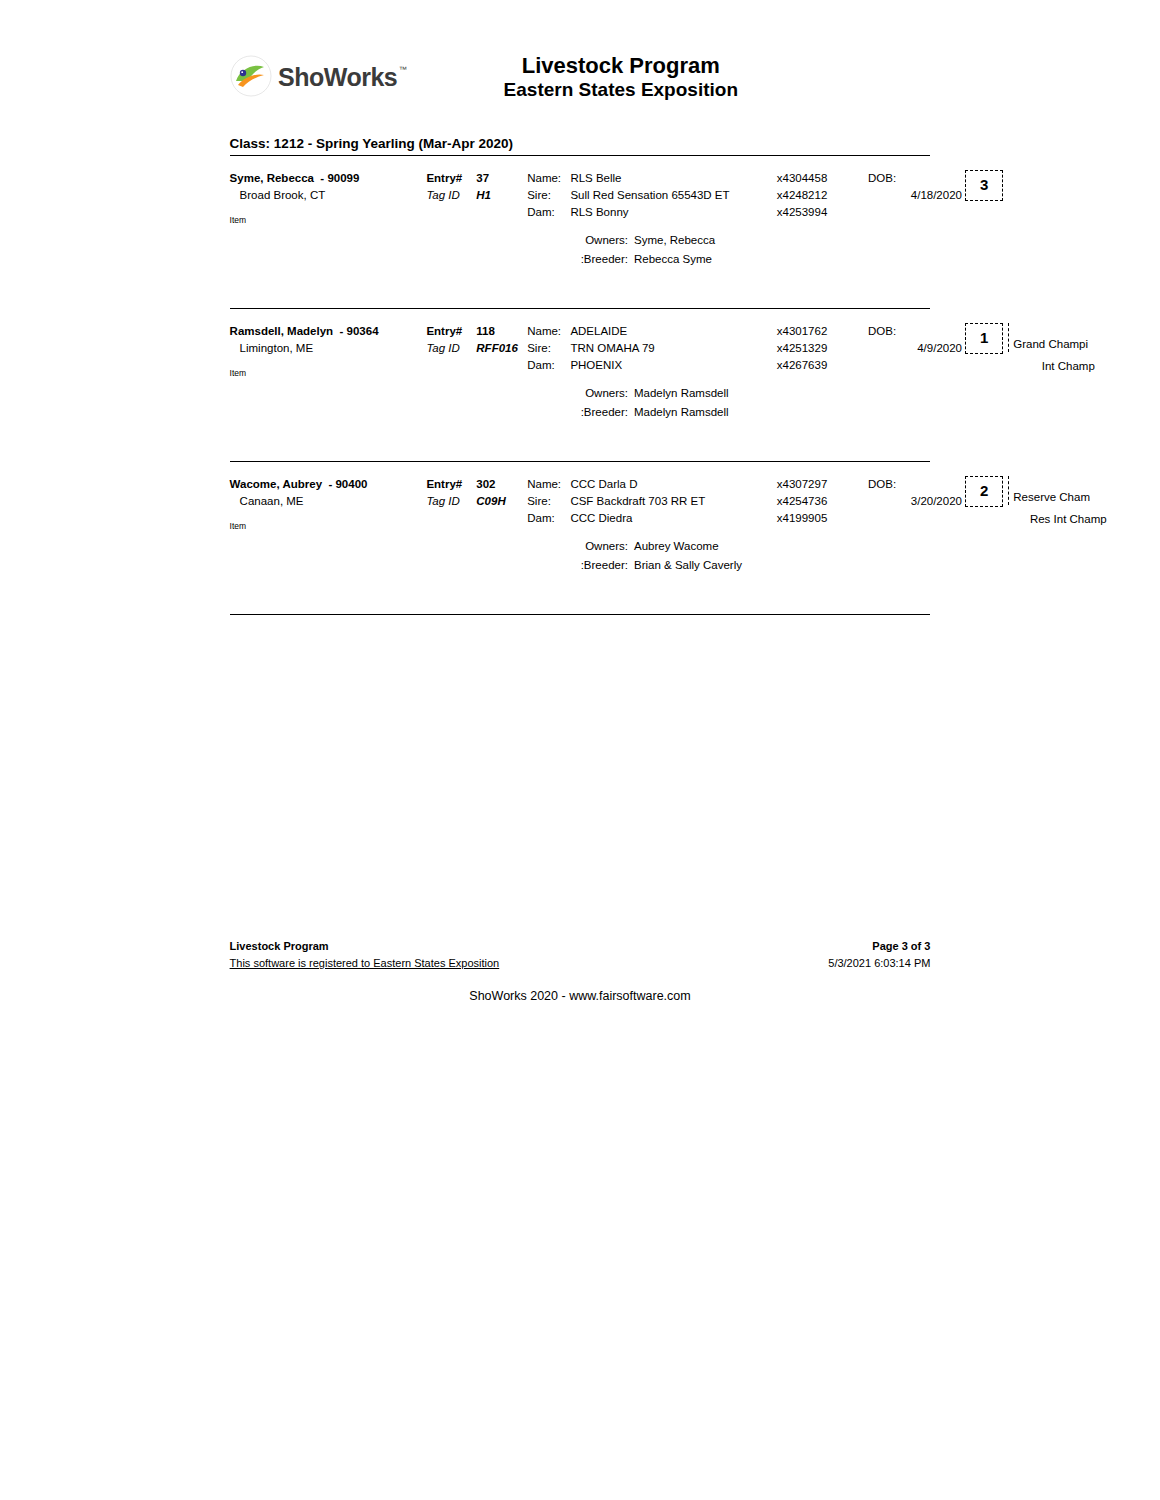ShoWorks™
Livestock Program
Eastern States Exposition
Class: 1212 - Spring Yearling (Mar-Apr 2020)
Syme, Rebecca - 90099
Broad Brook, CT
Item
Entry#37
Tag ID H1
Name: RLS Belle
Sire: Sull Red Sensation 65543D ET
Dam: RLS Bonny
Owners: Syme, Rebecca
:Breeder: Rebecca Syme
x4304458
x4248212
x4253994
DOB:
4/18/2020
3
Ramsdell, Madelyn - 90364
Limington, ME
Item
Entry#118
Tag ID RFF016
Name: ADELAIDE
Sire: TRN OMAHA 79
Dam: PHOENIX
Owners: Madelyn Ramsdell
:Breeder: Madelyn Ramsdell
x4301762
x4251329
x4267639
DOB:
4/9/2020
1
Grand Champi
Int Champ
Wacome, Aubrey - 90400
Canaan, ME
Item
Entry#302
Tag ID C09H
Name: CCC Darla D
Sire: CSF Backdraft 703 RR ET
Dam: CCC Diedra
Owners: Aubrey Wacome
:Breeder: Brian & Sally Caverly
x4307297
x4254736
x4199905
DOB:
3/20/2020
2
Reserve Cham
Res Int Champ
Livestock Program
This software is registered to Eastern States Exposition
Page 3 of 3
5/3/2021 6:03:14 PM
ShoWorks 2020 - www.fairsoftware.com